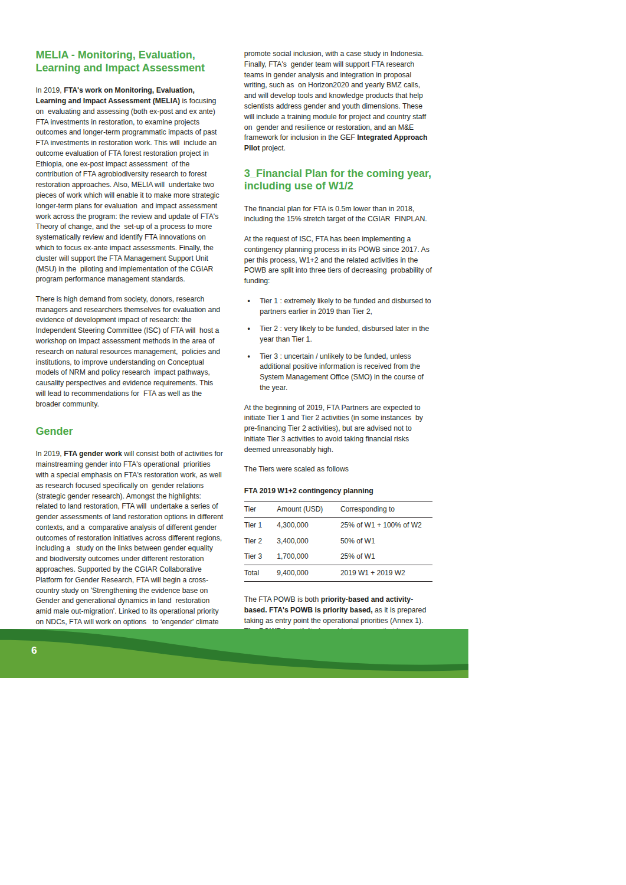MELIA - Monitoring, Evaluation, Learning and Impact Assessment
In 2019, FTA's work on Monitoring, Evaluation, Learning and Impact Assessment (MELIA) is focusing on evaluating and assessing (both ex-post and ex ante) FTA investments in restoration, to examine projects outcomes and longer-term programmatic impacts of past FTA investments in restoration work. This will include an outcome evaluation of FTA forest restoration project in Ethiopia, one ex-post impact assessment of the contribution of FTA agrobiodiversity research to forest restoration approaches. Also, MELIA will undertake two pieces of work which will enable it to make more strategic longer-term plans for evaluation and impact assessment work across the program: the review and update of FTA's Theory of change, and the set-up of a process to more systematically review and identify FTA innovations on which to focus ex-ante impact assessments. Finally, the cluster will support the FTA Management Support Unit (MSU) in the piloting and implementation of the CGIAR program performance management standards.
There is high demand from society, donors, research managers and researchers themselves for evaluation and evidence of development impact of research: the Independent Steering Committee (ISC) of FTA will host a workshop on impact assessment methods in the area of research on natural resources management, policies and institutions, to improve understanding on Conceptual models of NRM and policy research impact pathways, causality perspectives and evidence requirements. This will lead to recommendations for FTA as well as the broader community.
Gender
In 2019, FTA gender work will consist both of activities for mainstreaming gender into FTA's operational priorities with a special emphasis on FTA's restoration work, as well as research focused specifically on gender relations (strategic gender research). Amongst the highlights: related to land restoration, FTA will undertake a series of gender assessments of land restoration options in different contexts, and a comparative analysis of different gender outcomes of restoration initiatives across different regions, including a study on the links between gender equality and biodiversity outcomes under different restoration approaches. Supported by the CGIAR Collaborative Platform for Gender Research, FTA will begin a cross- country study on 'Strengthening the evidence base on Gender and generational dynamics in land restoration amid male out-migration'. Linked to its operational priority on NDCs, FTA will work on options to 'engender' climate finance to
promote social inclusion, with a case study in Indonesia. Finally, FTA's gender team will support FTA research teams in gender analysis and integration in proposal writing, such as on Horizon2020 and yearly BMZ calls, and will develop tools and knowledge products that help scientists address gender and youth dimensions. These will include a training module for project and country staff on gender and resilience or restoration, and an M&E framework for inclusion in the GEF Integrated Approach Pilot project.
3_Financial Plan for the coming year, including use of W1/2
The financial plan for FTA is 0.5m lower than in 2018, including the 15% stretch target of the CGIAR FINPLAN.
At the request of ISC, FTA has been implementing a contingency planning process in its POWB since 2017. As per this process, W1+2 and the related activities in the POWB are split into three tiers of decreasing probability of funding:
Tier 1 : extremely likely to be funded and disbursed to partners earlier in 2019 than Tier 2,
Tier 2 : very likely to be funded, disbursed later in the year than Tier 1.
Tier 3 : uncertain / unlikely to be funded, unless additional positive information is received from the System Management Office (SMO) in the course of the year.
At the beginning of 2019, FTA Partners are expected to initiate Tier 1 and Tier 2 activities (in some instances by pre-financing Tier 2 activities), but are advised not to initiate Tier 3 activities to avoid taking financial risks deemed unreasonably high.
The Tiers were scaled as follows
FTA 2019 W1+2 contingency planning
| Tier | Amount (USD) | Corresponding to |
| --- | --- | --- |
| Tier 1 | 4,300,000 | 25% of W1 + 100% of W2 |
| Tier 2 | 3,400,000 | 50% of W1 |
| Tier 3 | 1,700,000 | 25% of W1 |
| Total | 9,400,000 | 2019 W1 + 2019 W2 |
The FTA POWB is both priority-based and activity-based. FTA's POWB is priority based, as it is prepared taking as entry point the operational priorities (Annex 1). The POWB is activity based in the sense that it describes the activities, and related W1-2 funding, necessary to implement each one of FTA's operational priorities.
6